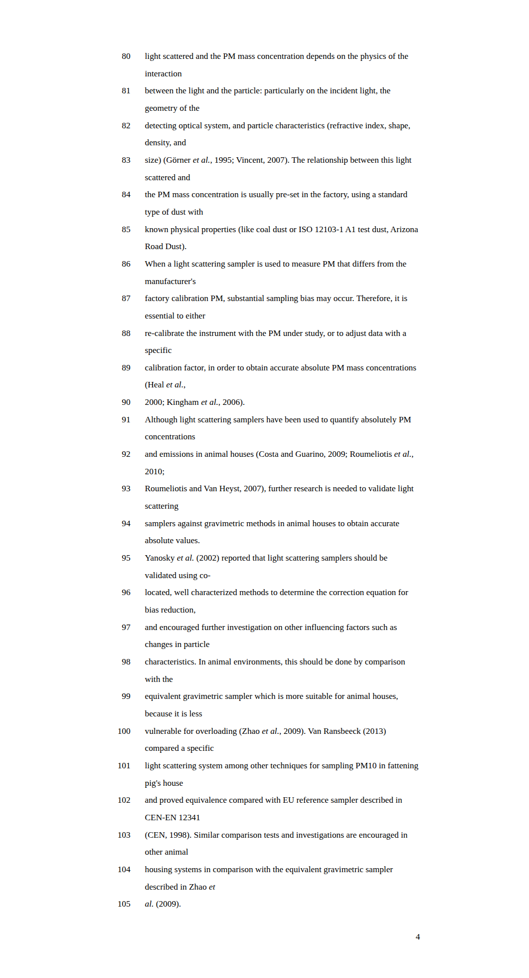light scattered and the PM mass concentration depends on the physics of the interaction
between the light and the particle: particularly on the incident light, the geometry of the
detecting optical system, and particle characteristics (refractive index, shape, density, and
size) (Görner et al., 1995; Vincent, 2007). The relationship between this light scattered and
the PM mass concentration is usually pre-set in the factory, using a standard type of dust with
known physical properties (like coal dust or ISO 12103-1 A1 test dust, Arizona Road Dust).
When a light scattering sampler is used to measure PM that differs from the manufacturer's
factory calibration PM, substantial sampling bias may occur. Therefore, it is essential to either
re-calibrate the instrument with the PM under study, or to adjust data with a specific
calibration factor, in order to obtain accurate absolute PM mass concentrations (Heal et al.,
2000; Kingham et al., 2006).
Although light scattering samplers have been used to quantify absolutely PM concentrations
and emissions in animal houses (Costa and Guarino, 2009; Roumeliotis et al., 2010;
Roumeliotis and Van Heyst, 2007), further research is needed to validate light scattering
samplers against gravimetric methods in animal houses to obtain accurate absolute values.
Yanosky et al. (2002) reported that light scattering samplers should be validated using co-
located, well characterized methods to determine the correction equation for bias reduction,
and encouraged further investigation on other influencing factors such as changes in particle
characteristics. In animal environments, this should be done by comparison with the
equivalent gravimetric sampler which is more suitable for animal houses, because it is less
vulnerable for overloading (Zhao et al., 2009). Van Ransbeeck (2013) compared a specific
light scattering system among other techniques for sampling PM10 in fattening pig's house
and proved equivalence compared with EU reference sampler described in CEN-EN 12341
(CEN, 1998). Similar comparison tests and investigations are encouraged in other animal
housing systems in comparison with the equivalent gravimetric sampler described in Zhao et
al. (2009).
4